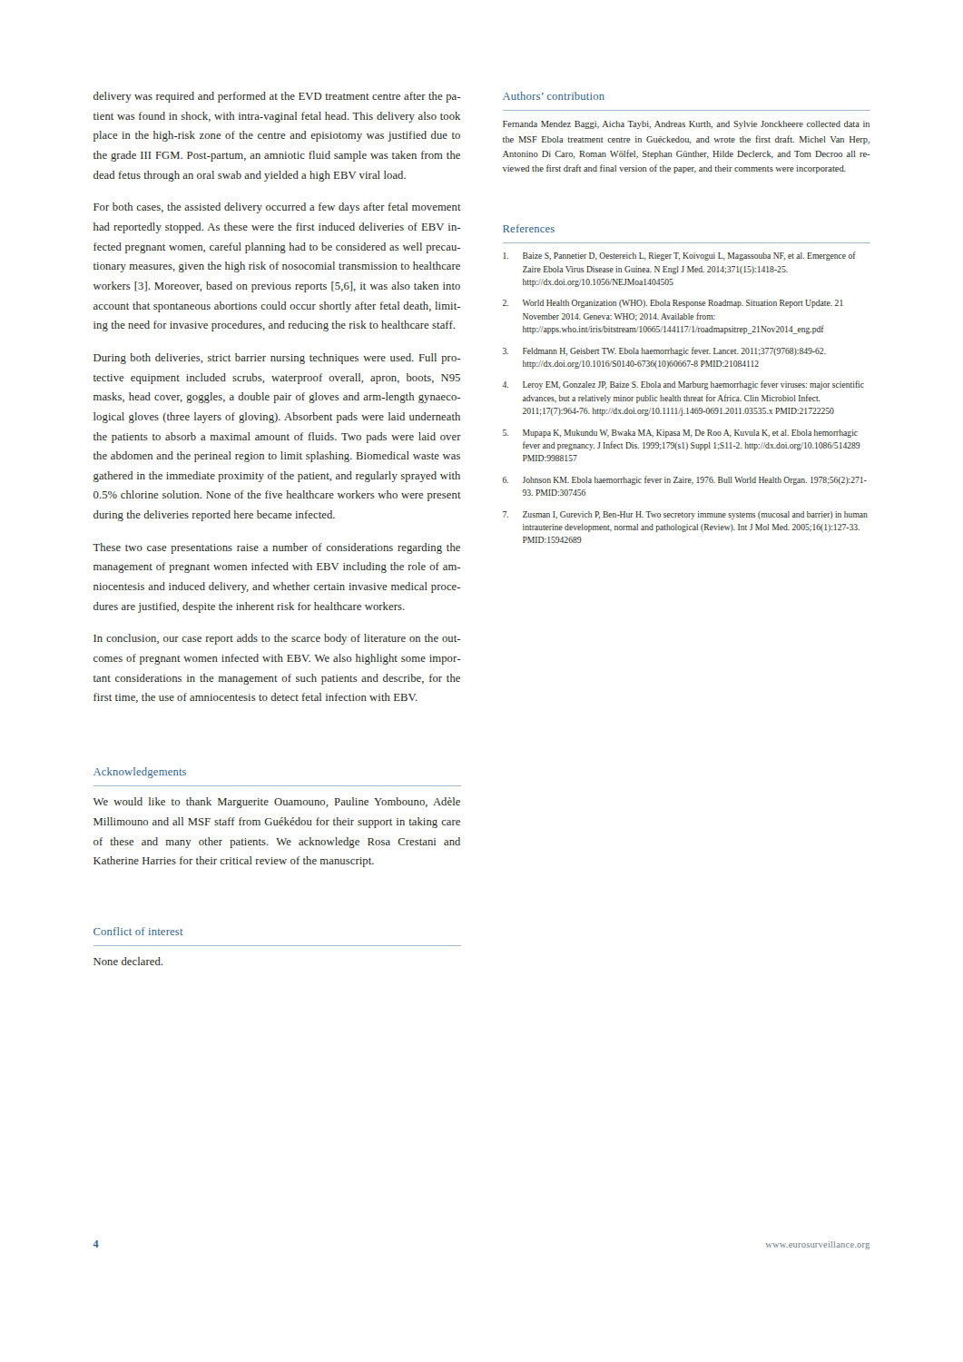delivery was required and performed at the EVD treatment centre after the patient was found in shock, with intra-vaginal fetal head. This delivery also took place in the high-risk zone of the centre and episiotomy was justified due to the grade III FGM. Post-partum, an amniotic fluid sample was taken from the dead fetus through an oral swab and yielded a high EBV viral load.
For both cases, the assisted delivery occurred a few days after fetal movement had reportedly stopped. As these were the first induced deliveries of EBV infected pregnant women, careful planning had to be considered as well precautionary measures, given the high risk of nosocomial transmission to healthcare workers [3]. Moreover, based on previous reports [5,6], it was also taken into account that spontaneous abortions could occur shortly after fetal death, limiting the need for invasive procedures, and reducing the risk to healthcare staff.
During both deliveries, strict barrier nursing techniques were used. Full protective equipment included scrubs, waterproof overall, apron, boots, N95 masks, head cover, goggles, a double pair of gloves and arm-length gynaecological gloves (three layers of gloving). Absorbent pads were laid underneath the patients to absorb a maximal amount of fluids. Two pads were laid over the abdomen and the perineal region to limit splashing. Biomedical waste was gathered in the immediate proximity of the patient, and regularly sprayed with 0.5% chlorine solution. None of the five healthcare workers who were present during the deliveries reported here became infected.
These two case presentations raise a number of considerations regarding the management of pregnant women infected with EBV including the role of amniocentesis and induced delivery, and whether certain invasive medical procedures are justified, despite the inherent risk for healthcare workers.
In conclusion, our case report adds to the scarce body of literature on the outcomes of pregnant women infected with EBV. We also highlight some important considerations in the management of such patients and describe, for the first time, the use of amniocentesis to detect fetal infection with EBV.
Acknowledgements
We would like to thank Marguerite Ouamouno, Pauline Yombouno, Adèle Millimouno and all MSF staff from Guékédou for their support in taking care of these and many other patients. We acknowledge Rosa Crestani and Katherine Harries for their critical review of the manuscript.
Conflict of interest
None declared.
Authors’ contribution
Fernanda Mendez Baggi, Aicha Taybi, Andreas Kurth, and Sylvie Jonckheere collected data in the MSF Ebola treatment centre in Guéckedou, and wrote the first draft. Michel Van Herp, Antonino Di Caro, Roman Wölfel, Stephan Günther, Hilde Declerck, and Tom Decroo all reviewed the first draft and final version of the paper, and their comments were incorporated.
References
Baize S, Pannetier D, Oestereich L, Rieger T, Koivogui L, Magassouba NF, et al. Emergence of Zaire Ebola Virus Disease in Guinea. N Engl J Med. 2014;371(15):1418-25. http://dx.doi.org/10.1056/NEJMoa1404505
World Health Organization (WHO). Ebola Response Roadmap. Situation Report Update. 21 November 2014. Geneva: WHO; 2014. Available from: http://apps.who.int/iris/bitstream/10665/144117/1/roadmapsitrep_21Nov2014_eng.pdf
Feldmann H, Geisbert TW. Ebola haemorrhagic fever. Lancet. 2011;377(9768):849-62. http://dx.doi.org/10.1016/S0140-6736(10)60667-8 PMID:21084112
Leroy EM, Gonzalez JP, Baize S. Ebola and Marburg haemorrhagic fever viruses: major scientific advances, but a relatively minor public health threat for Africa. Clin Microbiol Infect. 2011;17(7):964-76. http://dx.doi.org/10.1111/j.1469-0691.2011.03535.x PMID:21722250
Mupapa K, Mukundu W, Bwaka MA, Kipasa M, De Roo A, Kuvula K, et al. Ebola hemorrhagic fever and pregnancy. J Infect Dis. 1999;179(s1) Suppl 1;S11-2. http://dx.doi.org/10.1086/514289 PMID:9988157
Johnson KM. Ebola haemorrhagic fever in Zaire, 1976. Bull World Health Organ. 1978;56(2):271-93. PMID:307456
Zusman I, Gurevich P, Ben-Hur H. Two secretory immune systems (mucosal and barrier) in human intrauterine development, normal and pathological (Review). Int J Mol Med. 2005;16(1):127-33. PMID:15942689
4
www.eurosurveillance.org